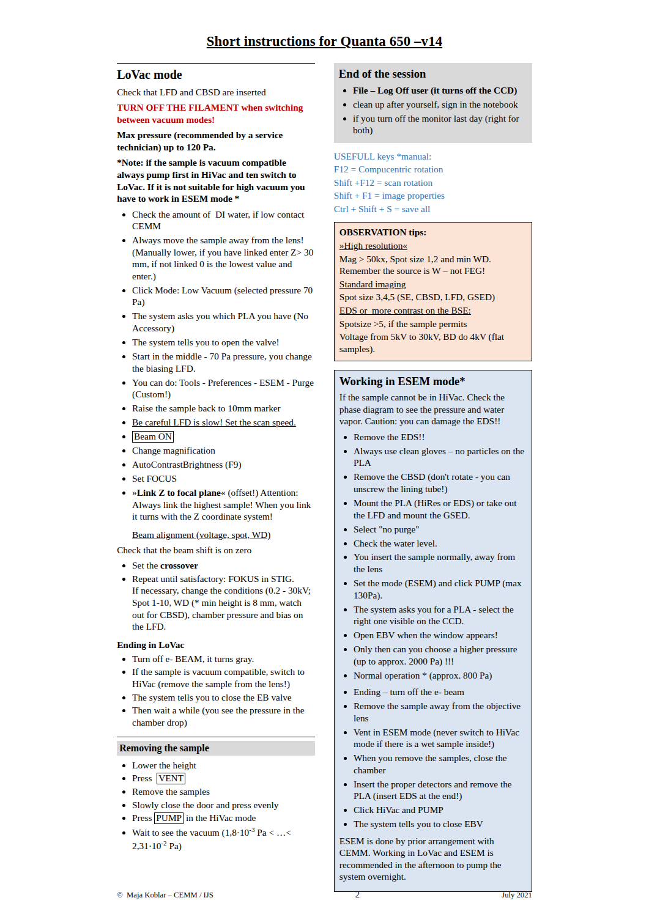Short instructions for Quanta 650 –v14
LoVac mode
Check that LFD and CBSD are inserted
TURN OFF THE FILAMENT when switching between vacuum modes!
Max pressure (recommended by a service technician) up to 120 Pa.
*Note: if the sample is vacuum compatible always pump first in HiVac and ten switch to LoVac. If it is not suitable for high vacuum you have to work in ESEM mode *
Check the amount of DI water, if low contact CEMM
Always move the sample away from the lens! (Manually lower, if you have linked enter Z> 30 mm, if not linked 0 is the lowest value and enter.)
Click Mode: Low Vacuum (selected pressure 70 Pa)
The system asks you which PLA you have (No Accessory)
The system tells you to open the valve!
Start in the middle - 70 Pa pressure, you change the biasing LFD.
You can do: Tools - Preferences - ESEM - Purge (Custom!)
Raise the sample back to 10mm marker
Be careful LFD is slow! Set the scan speed.
Beam ON
Change magnification
AutoContrastBrightness (F9)
Set FOCUS
»Link Z to focal plane« (offset!) Attention: Always link the highest sample! When you link it turns with the Z coordinate system!
Beam alignment (voltage, spot, WD)
Check that the beam shift is on zero
Set the crossover
Repeat until satisfactory: FOKUS in STIG.
If necessary, change the conditions (0.2 - 30kV; Spot 1-10, WD (* min height is 8 mm, watch out for CBSD), chamber pressure and bias on the LFD.
Ending in LoVac
Turn off e- BEAM, it turns gray.
If the sample is vacuum compatible, switch to HiVac (remove the sample from the lens!)
The system tells you to close the EB valve
Then wait a while (you see the pressure in the chamber drop)
Removing the sample
Lower the height
Press VENT
Remove the samples
Slowly close the door and press evenly
Press PUMP in the HiVac mode
Wait to see the vacuum (1,8·10-3 Pa < …< 2,31·10-2 Pa)
End of the session
File – Log Off user (it turns off the CCD)
clean up after yourself, sign in the notebook
if you turn off the monitor last day (right for both)
USEFULL keys *manual:
F12 = Compucentric rotation
Shift +F12 = scan rotation
Shift + F1 = image properties
Ctrl + Shift + S = save all
OBSERVATION tips:
»High resolution«
Mag > 50kx, Spot size 1,2 and min WD. Remember the source is W – not FEG!
Standard imaging
Spot size 3,4,5 (SE, CBSD, LFD, GSED)
EDS or more contrast on the BSE:
Spotsize >5, if the sample permits
Voltage from 5kV to 30kV, BD do 4kV (flat samples).
Working in ESEM mode*
If the sample cannot be in HiVac. Check the phase diagram to see the pressure and water vapor. Caution: you can damage the EDS!!
Remove the EDS!!
Always use clean gloves – no particles on the PLA
Remove the CBSD (don't rotate - you can unscrew the lining tube!)
Mount the PLA (HiRes or EDS) or take out the LFD and mount the GSED.
Select "no purge"
Check the water level.
You insert the sample normally, away from the lens
Set the mode (ESEM) and click PUMP (max 130Pa).
The system asks you for a PLA - select the right one visible on the CCD.
Open EBV when the window appears!
Only then can you choose a higher pressure (up to approx. 2000 Pa) !!!
Normal operation * (approx. 800 Pa)
Ending – turn off the e- beam
Remove the sample away from the objective lens
Vent in ESEM mode (never switch to HiVac mode if there is a wet sample inside!)
When you remove the samples, close the chamber
Insert the proper detectors and remove the PLA (insert EDS at the end!)
Click HiVac and PUMP
The system tells you to close EBV
ESEM is done by prior arrangement with CEMM. Working in LoVac and ESEM is recommended in the afternoon to pump the system overnight.
© Maja Koblar – CEMM / IJS
2
July 2021